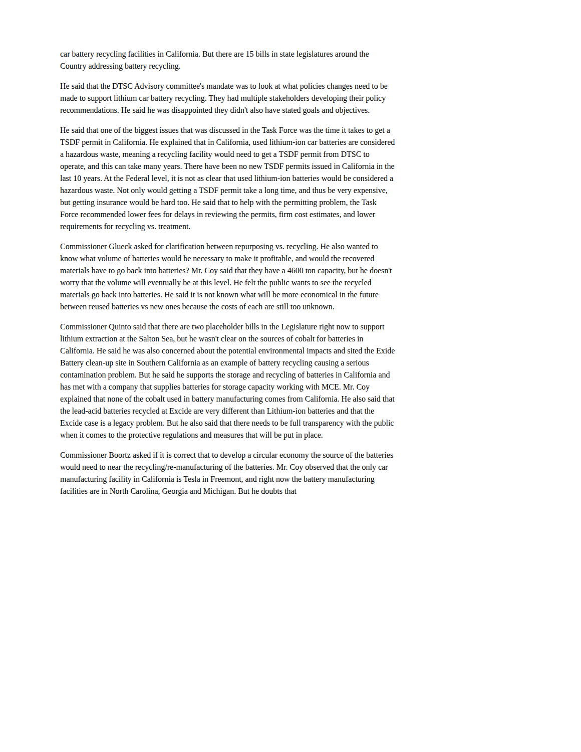car battery recycling facilities in California. But there are 15 bills in state legislatures around the Country addressing battery recycling.
He said that the DTSC Advisory committee's mandate was to look at what policies changes need to be made to support lithium car battery recycling. They had multiple stakeholders developing their policy recommendations. He said he was disappointed they didn't also have stated goals and objectives.
He said that one of the biggest issues that was discussed in the Task Force was the time it takes to get a TSDF permit in California. He explained that in California, used lithium-ion car batteries are considered a hazardous waste, meaning a recycling facility would need to get a TSDF permit from DTSC to operate, and this can take many years. There have been no new TSDF permits issued in California in the last 10 years. At the Federal level, it is not as clear that used lithium-ion batteries would be considered a hazardous waste. Not only would getting a TSDF permit take a long time, and thus be very expensive, but getting insurance would be hard too. He said that to help with the permitting problem, the Task Force recommended lower fees for delays in reviewing the permits, firm cost estimates, and lower requirements for recycling vs. treatment.
Commissioner Glueck asked for clarification between repurposing vs. recycling. He also wanted to know what volume of batteries would be necessary to make it profitable, and would the recovered materials have to go back into batteries? Mr. Coy said that they have a 4600 ton capacity, but he doesn't worry that the volume will eventually be at this level. He felt the public wants to see the recycled materials go back into batteries. He said it is not known what will be more economical in the future between reused batteries vs new ones because the costs of each are still too unknown.
Commissioner Quinto said that there are two placeholder bills in the Legislature right now to support lithium extraction at the Salton Sea, but he wasn't clear on the sources of cobalt for batteries in California. He said he was also concerned about the potential environmental impacts and sited the Exide Battery clean-up site in Southern California as an example of battery recycling causing a serious contamination problem. But he said he supports the storage and recycling of batteries in California and has met with a company that supplies batteries for storage capacity working with MCE. Mr. Coy explained that none of the cobalt used in battery manufacturing comes from California. He also said that the lead-acid batteries recycled at Excide are very different than Lithium-ion batteries and that the Excide case is a legacy problem. But he also said that there needs to be full transparency with the public when it comes to the protective regulations and measures that will be put in place.
Commissioner Boortz asked if it is correct that to develop a circular economy the source of the batteries would need to near the recycling/re-manufacturing of the batteries. Mr. Coy observed that the only car manufacturing facility in California is Tesla in Freemont, and right now the battery manufacturing facilities are in North Carolina, Georgia and Michigan. But he doubts that